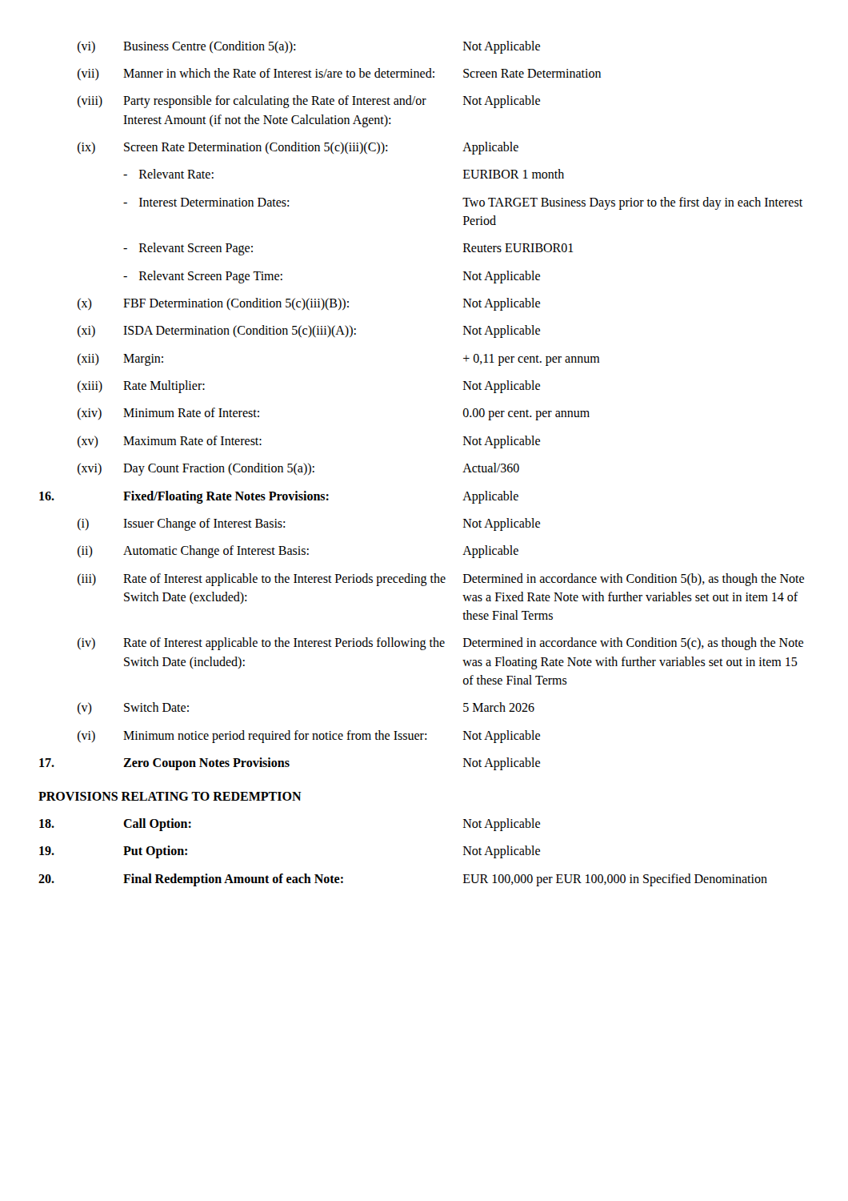| | (vi) | Business Centre (Condition 5(a)): | Not Applicable |
| | (vii) | Manner in which the Rate of Interest is/are to be determined: | Screen Rate Determination |
| | (viii) | Party responsible for calculating the Rate of Interest and/or Interest Amount (if not the Note Calculation Agent): | Not Applicable |
| | (ix) | Screen Rate Determination (Condition 5(c)(iii)(C)): | Applicable |
| | | Relevant Rate: | EURIBOR 1 month |
| | | Interest Determination Dates: | Two TARGET Business Days prior to the first day in each Interest Period |
| | | Relevant Screen Page: | Reuters EURIBOR01 |
| | | Relevant Screen Page Time: | Not Applicable |
| | (x) | FBF Determination (Condition 5(c)(iii)(B)): | Not Applicable |
| | (xi) | ISDA Determination (Condition 5(c)(iii)(A)): | Not Applicable |
| | (xii) | Margin: | + 0,11 per cent. per annum |
| | (xiii) | Rate Multiplier: | Not Applicable |
| | (xiv) | Minimum Rate of Interest: | 0.00 per cent. per annum |
| | (xv) | Maximum Rate of Interest: | Not Applicable |
| | (xvi) | Day Count Fraction (Condition 5(a)): | Actual/360 |
| 16. | | Fixed/Floating Rate Notes Provisions: | Applicable |
| | (i) | Issuer Change of Interest Basis: | Not Applicable |
| | (ii) | Automatic Change of Interest Basis: | Applicable |
| | (iii) | Rate of Interest applicable to the Interest Periods preceding the Switch Date (excluded): | Determined in accordance with Condition 5(b), as though the Note was a Fixed Rate Note with further variables set out in item 14 of these Final Terms |
| | (iv) | Rate of Interest applicable to the Interest Periods following the Switch Date (included): | Determined in accordance with Condition 5(c), as though the Note was a Floating Rate Note with further variables set out in item 15 of these Final Terms |
| | (v) | Switch Date: | 5 March 2026 |
| | (vi) | Minimum notice period required for notice from the Issuer: | Not Applicable |
| 17. | | Zero Coupon Notes Provisions | Not Applicable |
| PROVISIONS RELATING TO REDEMPTION |
| 18. | | Call Option: | Not Applicable |
| 19. | | Put Option: | Not Applicable |
| 20. | | Final Redemption Amount of each Note: | EUR 100,000 per EUR 100,000 in Specified Denomination |